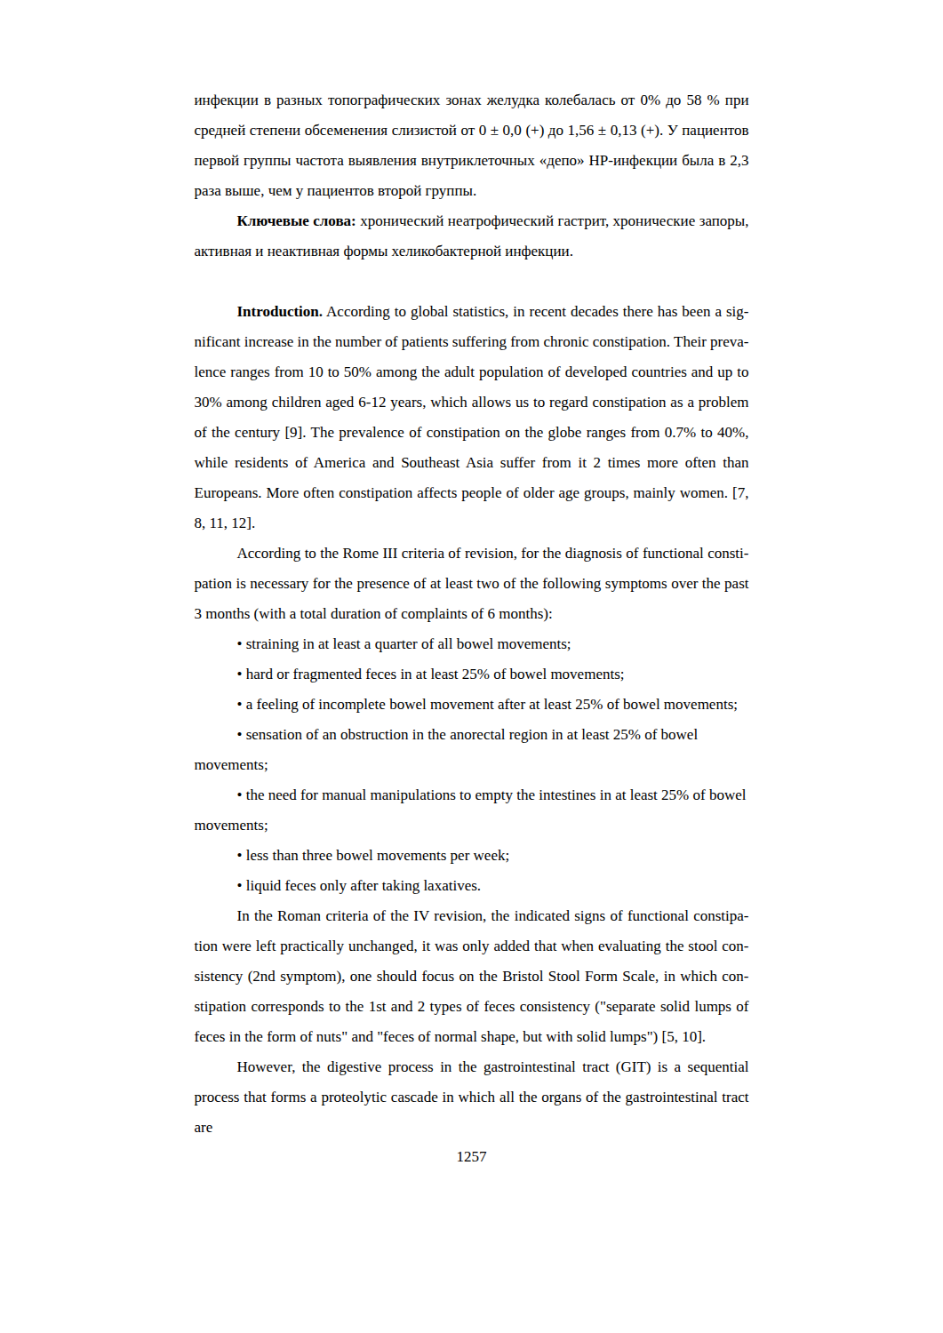инфекции в разных топографических зонах желудка колебалась от 0% до 58 % при средней степени обсеменения слизистой от 0 ± 0,0 (+) до 1,56 ± 0,13 (+). У пациентов первой группы частота выявления внутриклеточных «депо» НР-инфекции была в 2,3 раза выше, чем у пациентов второй группы.
Ключевые слова: хронический неатрофический гастрит, хронические запоры, активная и неактивная формы хеликобактерной инфекции.
Introduction. According to global statistics, in recent decades there has been a significant increase in the number of patients suffering from chronic constipation. Their prevalence ranges from 10 to 50% among the adult population of developed countries and up to 30% among children aged 6-12 years, which allows us to regard constipation as a problem of the century [9]. The prevalence of constipation on the globe ranges from 0.7% to 40%, while residents of America and Southeast Asia suffer from it 2 times more often than Europeans. More often constipation affects people of older age groups, mainly women. [7, 8, 11, 12].
According to the Rome III criteria of revision, for the diagnosis of functional constipation is necessary for the presence of at least two of the following symptoms over the past 3 months (with a total duration of complaints of 6 months):
• straining in at least a quarter of all bowel movements;
• hard or fragmented feces in at least 25% of bowel movements;
• a feeling of incomplete bowel movement after at least 25% of bowel movements;
• sensation of an obstruction in the anorectal region in at least 25% of bowel
movements;
• the need for manual manipulations to empty the intestines in at least 25% of bowel
movements;
• less than three bowel movements per week;
• liquid feces only after taking laxatives.
In the Roman criteria of the IV revision, the indicated signs of functional constipation were left practically unchanged, it was only added that when evaluating the stool consistency (2nd symptom), one should focus on the Bristol Stool Form Scale, in which constipation corresponds to the 1st and 2 types of feces consistency ("separate solid lumps of feces in the form of nuts" and "feces of normal shape, but with solid lumps") [5, 10].
However, the digestive process in the gastrointestinal tract (GIT) is a sequential process that forms a proteolytic cascade in which all the organs of the gastrointestinal tract are
1257